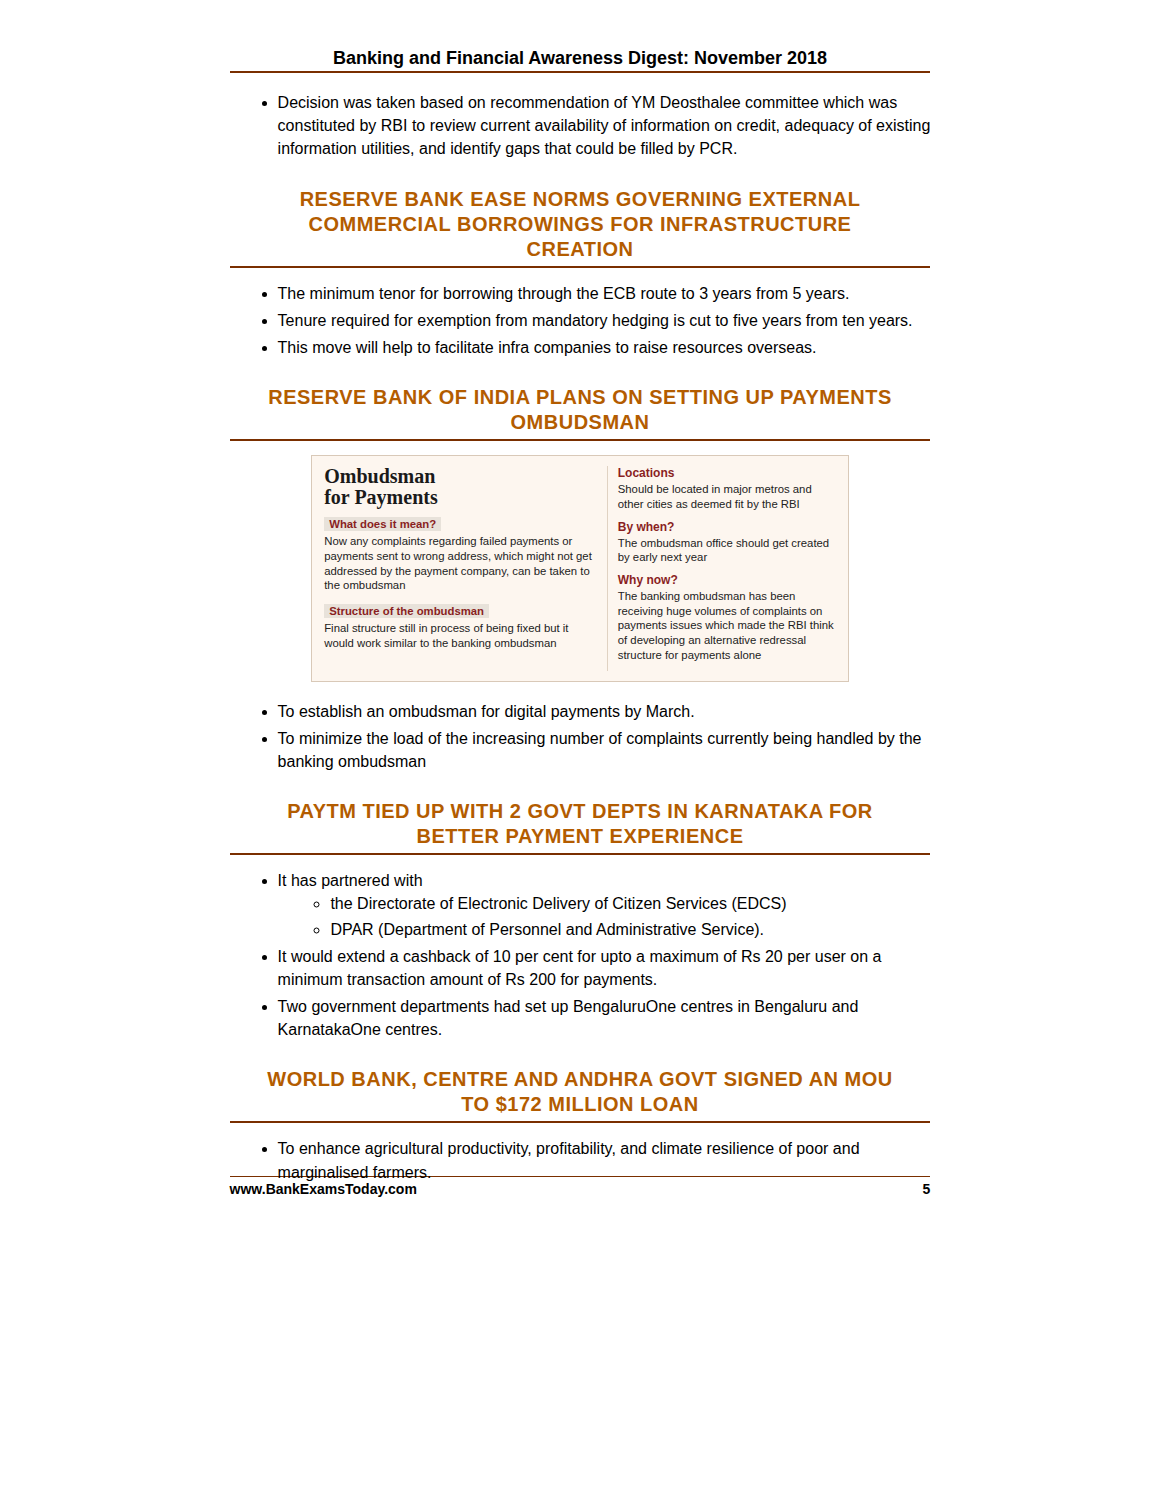Banking and Financial Awareness Digest: November 2018
EXAMS BANK TODAY
Decision was taken based on recommendation of YM Deosthalee committee which was constituted by RBI to review current availability of information on credit, adequacy of existing information utilities, and identify gaps that could be filled by PCR.
Reserve Bank Ease Norms Governing External Commercial Borrowings for Infrastructure Creation
The minimum tenor for borrowing through the ECB route to 3 years from 5 years.
Tenure required for exemption from mandatory hedging is cut to five years from ten years.
This move will help to facilitate infra companies to raise resources overseas.
Reserve Bank of India Plans on Setting Up Payments Ombudsman
Ombudsman
for Payments
What does it mean?
Now any complaints regarding failed payments or payments sent to wrong address, which might not get addressed by the payment company, can be taken to the ombudsman
Structure of the ombudsman
Final structure still in process of being fixed but it would work similar to the banking ombudsman
Locations
Should be located in major metros and other cities as deemed fit by the RBI
By when?
The ombudsman office should get created by early next year
Why now?
The banking ombudsman has been receiving huge volumes of complaints on payments issues which made the RBI think of developing an alternative redressal structure for payments alone
To establish an ombudsman for digital payments by March.
To minimize the load of the increasing number of complaints currently being handled by the banking ombudsman
Paytm Tied Up With 2 Govt Depts in Karnataka for Better Payment Experience
It has partnered with
the Directorate of Electronic Delivery of Citizen Services (EDCS)
DPAR (Department of Personnel and Administrative Service).
It would extend a cashback of 10 per cent for upto a maximum of Rs 20 per user on a minimum transaction amount of Rs 200 for payments.
Two government departments had set up BengaluruOne centres in Bengaluru and KarnatakaOne centres.
World Bank, Centre and Andhra Govt Signed an MoU to $172 Million Loan
To enhance agricultural productivity, profitability, and climate resilience of poor and marginalised farmers.
www.BankExamsToday.com 5